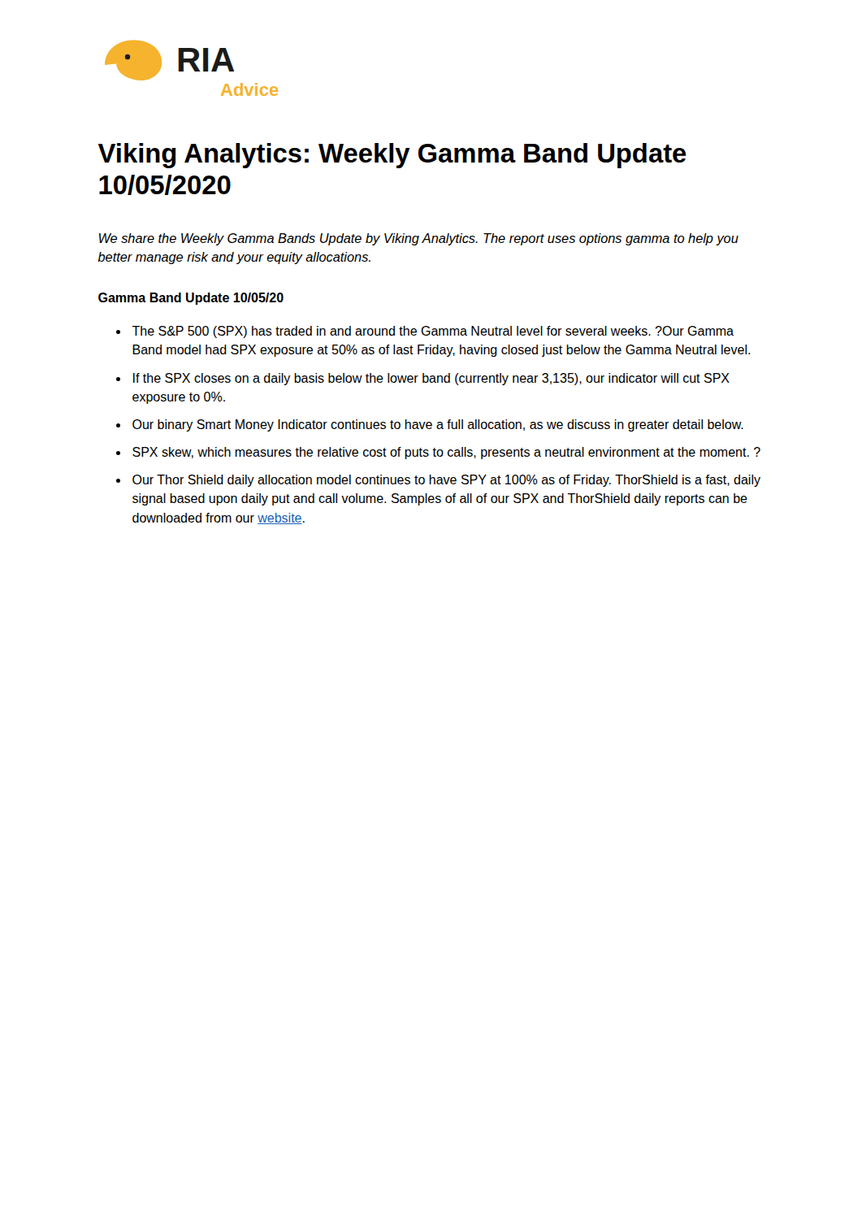RIA Advice
Viking Analytics: Weekly Gamma Band Update 10/05/2020
We share the Weekly Gamma Bands Update by Viking Analytics. The report uses options gamma to help you better manage risk and your equity allocations.
Gamma Band Update 10/05/20
The S&P 500 (SPX) has traded in and around the Gamma Neutral level for several weeks. ?Our Gamma Band model had SPX exposure at 50% as of last Friday, having closed just below the Gamma Neutral level.
If the SPX closes on a daily basis below the lower band (currently near 3,135), our indicator will cut SPX exposure to 0%.
Our binary Smart Money Indicator continues to have a full allocation, as we discuss in greater detail below.
SPX skew, which measures the relative cost of puts to calls, presents a neutral environment at the moment. ?
Our Thor Shield daily allocation model continues to have SPY at 100% as of Friday. ThorShield is a fast, daily signal based upon daily put and call volume. Samples of all of our SPX and ThorShield daily reports can be downloaded from our website.